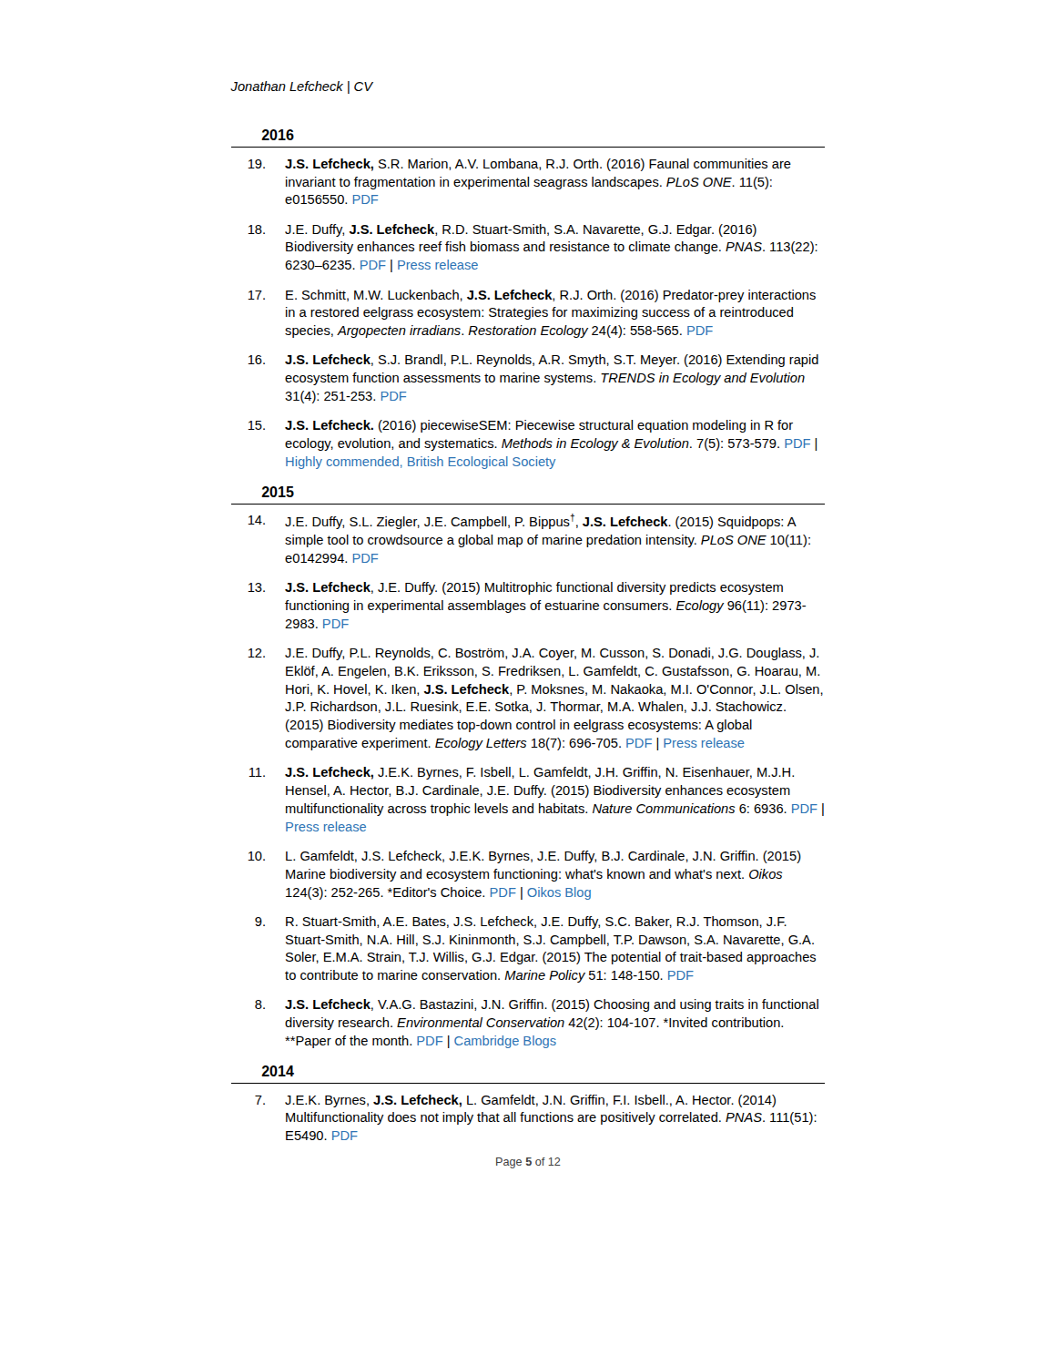Jonathan Lefcheck | CV
2016
19.
J.S. Lefcheck, S.R. Marion, A.V. Lombana, R.J. Orth. (2016) Faunal communities are invariant to fragmentation in experimental seagrass landscapes. PLoS ONE. 11(5): e0156550. PDF
18.
J.E. Duffy, J.S. Lefcheck, R.D. Stuart-Smith, S.A. Navarette, G.J. Edgar. (2016) Biodiversity enhances reef fish biomass and resistance to climate change. PNAS. 113(22): 6230–6235. PDF | Press release
17.
E. Schmitt, M.W. Luckenbach, J.S. Lefcheck, R.J. Orth. (2016) Predator-prey interactions in a restored eelgrass ecosystem: Strategies for maximizing success of a reintroduced species, Argopecten irradians. Restoration Ecology 24(4): 558-565. PDF
16.
J.S. Lefcheck, S.J. Brandl, P.L. Reynolds, A.R. Smyth, S.T. Meyer. (2016) Extending rapid ecosystem function assessments to marine systems. TRENDS in Ecology and Evolution 31(4): 251-253. PDF
15.
J.S. Lefcheck. (2016) piecewiseSEM: Piecewise structural equation modeling in R for ecology, evolution, and systematics. Methods in Ecology & Evolution. 7(5): 573-579. PDF | Highly commended, British Ecological Society
2015
14.
J.E. Duffy, S.L. Ziegler, J.E. Campbell, P. Bippus†, J.S. Lefcheck. (2015) Squidpops: A simple tool to crowdsource a global map of marine predation intensity. PLoS ONE 10(11): e0142994. PDF
13.
J.S. Lefcheck, J.E. Duffy. (2015) Multitrophic functional diversity predicts ecosystem functioning in experimental assemblages of estuarine consumers. Ecology 96(11): 2973-2983. PDF
12.
J.E. Duffy, P.L. Reynolds, C. Boström, J.A. Coyer, M. Cusson, S. Donadi, J.G. Douglass, J. Eklöf, A. Engelen, B.K. Eriksson, S. Fredriksen, L. Gamfeldt, C. Gustafsson, G. Hoarau, M. Hori, K. Hovel, K. Iken, J.S. Lefcheck, P. Moksnes, M. Nakaoka, M.I. O'Connor, J.L. Olsen, J.P. Richardson, J.L. Ruesink, E.E. Sotka, J. Thormar, M.A. Whalen, J.J. Stachowicz. (2015) Biodiversity mediates top-down control in eelgrass ecosystems: A global comparative experiment. Ecology Letters 18(7): 696-705. PDF | Press release
11.
J.S. Lefcheck, J.E.K. Byrnes, F. Isbell, L. Gamfeldt, J.H. Griffin, N. Eisenhauer, M.J.H. Hensel, A. Hector, B.J. Cardinale, J.E. Duffy. (2015) Biodiversity enhances ecosystem multifunctionality across trophic levels and habitats. Nature Communications 6: 6936. PDF | Press release
10.
L. Gamfeldt, J.S. Lefcheck, J.E.K. Byrnes, J.E. Duffy, B.J. Cardinale, J.N. Griffin. (2015) Marine biodiversity and ecosystem functioning: what's known and what's next. Oikos 124(3): 252-265. *Editor's Choice. PDF | Oikos Blog
9.
R. Stuart-Smith, A.E. Bates, J.S. Lefcheck, J.E. Duffy, S.C. Baker, R.J. Thomson, J.F. Stuart-Smith, N.A. Hill, S.J. Kininmonth, S.J. Campbell, T.P. Dawson, S.A. Navarette, G.A. Soler, E.M.A. Strain, T.J. Willis, G.J. Edgar. (2015) The potential of trait-based approaches to contribute to marine conservation. Marine Policy 51: 148-150. PDF
8.
J.S. Lefcheck, V.A.G. Bastazini, J.N. Griffin. (2015) Choosing and using traits in functional diversity research. Environmental Conservation 42(2): 104-107. *Invited contribution. **Paper of the month. PDF | Cambridge Blogs
2014
7.
J.E.K. Byrnes, J.S. Lefcheck, L. Gamfeldt, J.N. Griffin, F.I. Isbell., A. Hector. (2014) Multifunctionality does not imply that all functions are positively correlated. PNAS. 111(51): E5490. PDF
Page 5 of 12